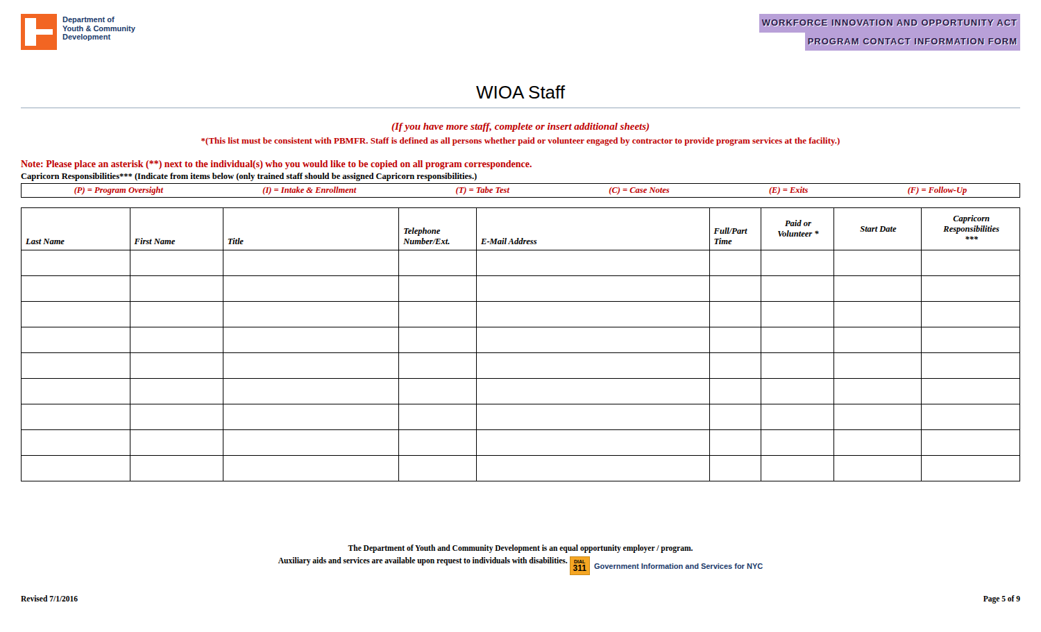Department of
Youth & Community
Development
WORKFORCE INNOVATION AND OPPORTUNITY ACT
PROGRAM CONTACT INFORMATION FORM
WIOA Staff
(If you have more staff, complete or insert additional sheets)
*(This list must be consistent with PBMFR. Staff is defined as all persons whether paid or volunteer engaged by contractor to provide program services at the facility.)
Note: Please place an asterisk (**) next to the individual(s) who you would like to be copied on all program correspondence.
Capricorn Responsibilities*** (Indicate from items below (only trained staff should be assigned Capricorn responsibilities.)
(P) = Program Oversight (I) = Intake & Enrollment (T) = Tabe Test (C) = Case Notes (E) = Exits (F) = Follow-Up
| Last Name | First Name | Title | Telephone Number/Ext. | E-Mail Address | Full/Part Time | Paid or Volunteer * | Start Date | Capricorn Responsibilities *** |
| --- | --- | --- | --- | --- | --- | --- | --- | --- |
The Department of Youth and Community Development is an equal opportunity employer / program.
Auxiliary aids and services are available upon request to individuals with disabilities.
DIAL 311 Government Information and Services for NYC
Revised 7/1/2016 Page 5 of 9